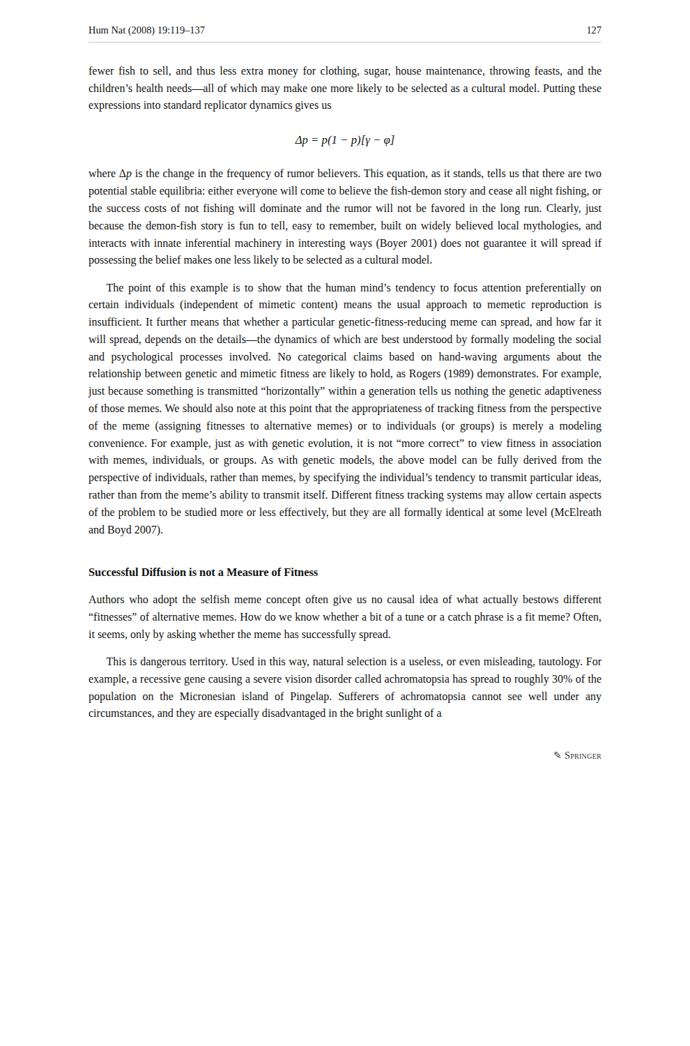Hum Nat (2008) 19:119–137 127
fewer fish to sell, and thus less extra money for clothing, sugar, house maintenance, throwing feasts, and the children’s health needs—all of which may make one more likely to be selected as a cultural model. Putting these expressions into standard replicator dynamics gives us
Δp = p(1 − p)[γ − φ]
where Δp is the change in the frequency of rumor believers. This equation, as it stands, tells us that there are two potential stable equilibria: either everyone will come to believe the fish-demon story and cease all night fishing, or the success costs of not fishing will dominate and the rumor will not be favored in the long run. Clearly, just because the demon-fish story is fun to tell, easy to remember, built on widely believed local mythologies, and interacts with innate inferential machinery in interesting ways (Boyer 2001) does not guarantee it will spread if possessing the belief makes one less likely to be selected as a cultural model.
The point of this example is to show that the human mind’s tendency to focus attention preferentially on certain individuals (independent of mimetic content) means the usual approach to memetic reproduction is insufficient. It further means that whether a particular genetic-fitness-reducing meme can spread, and how far it will spread, depends on the details—the dynamics of which are best understood by formally modeling the social and psychological processes involved. No categorical claims based on hand-waving arguments about the relationship between genetic and mimetic fitness are likely to hold, as Rogers (1989) demonstrates. For example, just because something is transmitted “horizontally” within a generation tells us nothing the genetic adaptiveness of those memes. We should also note at this point that the appropriateness of tracking fitness from the perspective of the meme (assigning fitnesses to alternative memes) or to individuals (or groups) is merely a modeling convenience. For example, just as with genetic evolution, it is not “more correct” to view fitness in association with memes, individuals, or groups. As with genetic models, the above model can be fully derived from the perspective of individuals, rather than memes, by specifying the individual’s tendency to transmit particular ideas, rather than from the meme’s ability to transmit itself. Different fitness tracking systems may allow certain aspects of the problem to be studied more or less effectively, but they are all formally identical at some level (McElreath and Boyd 2007).
Successful Diffusion is not a Measure of Fitness
Authors who adopt the selfish meme concept often give us no causal idea of what actually bestows different “fitnesses” of alternative memes. How do we know whether a bit of a tune or a catch phrase is a fit meme? Often, it seems, only by asking whether the meme has successfully spread.
This is dangerous territory. Used in this way, natural selection is a useless, or even misleading, tautology. For example, a recessive gene causing a severe vision disorder called achromatopsia has spread to roughly 30% of the population on the Micronesian island of Pingelap. Sufferers of achromatopsia cannot see well under any circumstances, and they are especially disadvantaged in the bright sunlight of a
✎ Springer